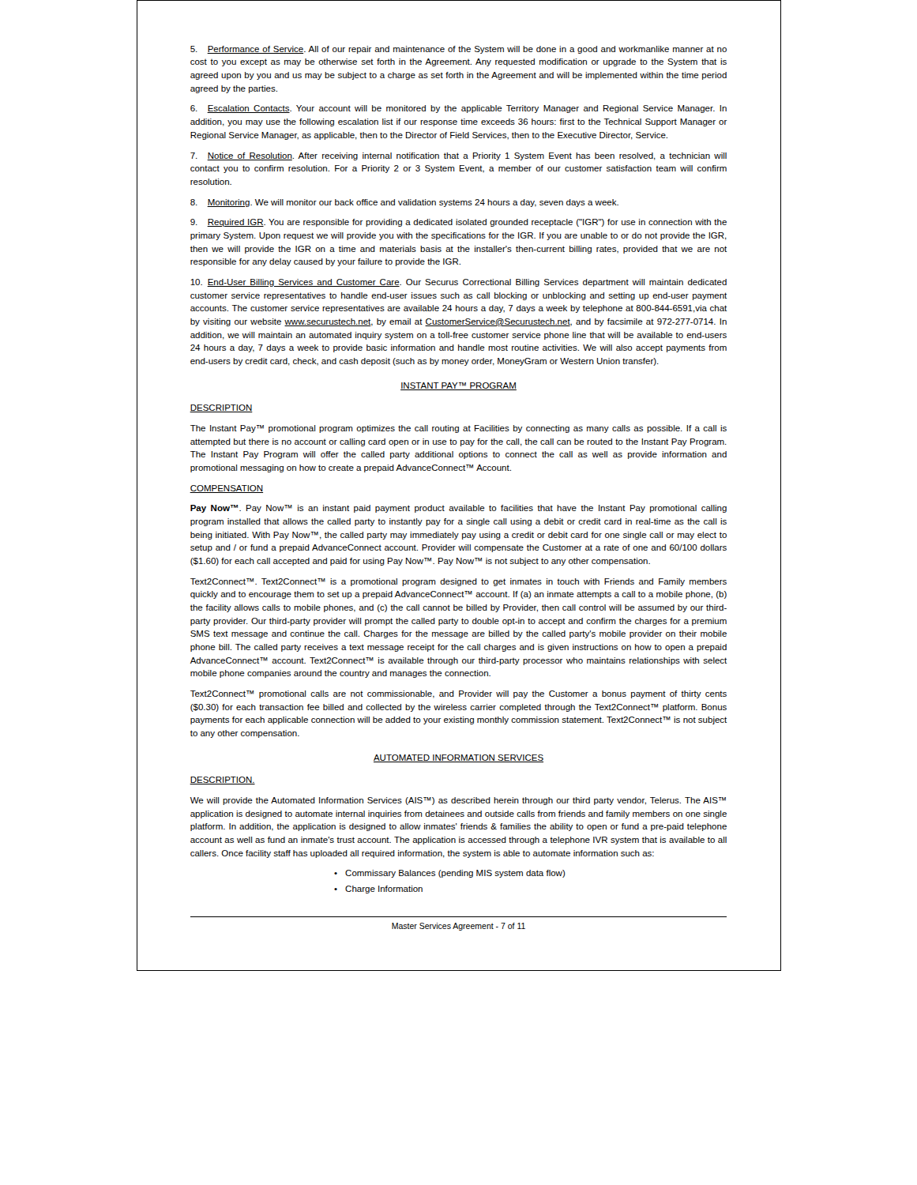5. Performance of Service. All of our repair and maintenance of the System will be done in a good and workmanlike manner at no cost to you except as may be otherwise set forth in the Agreement. Any requested modification or upgrade to the System that is agreed upon by you and us may be subject to a charge as set forth in the Agreement and will be implemented within the time period agreed by the parties.
6. Escalation Contacts. Your account will be monitored by the applicable Territory Manager and Regional Service Manager. In addition, you may use the following escalation list if our response time exceeds 36 hours: first to the Technical Support Manager or Regional Service Manager, as applicable, then to the Director of Field Services, then to the Executive Director, Service.
7. Notice of Resolution. After receiving internal notification that a Priority 1 System Event has been resolved, a technician will contact you to confirm resolution. For a Priority 2 or 3 System Event, a member of our customer satisfaction team will confirm resolution.
8. Monitoring. We will monitor our back office and validation systems 24 hours a day, seven days a week.
9. Required IGR. You are responsible for providing a dedicated isolated grounded receptacle ("IGR") for use in connection with the primary System. Upon request we will provide you with the specifications for the IGR. If you are unable to or do not provide the IGR, then we will provide the IGR on a time and materials basis at the installer's then-current billing rates, provided that we are not responsible for any delay caused by your failure to provide the IGR.
10. End-User Billing Services and Customer Care. Our Securus Correctional Billing Services department will maintain dedicated customer service representatives to handle end-user issues such as call blocking or unblocking and setting up end-user payment accounts. The customer service representatives are available 24 hours a day, 7 days a week by telephone at 800-844-6591,via chat by visiting our website www.securustech.net, by email at CustomerService@Securustech.net, and by facsimile at 972-277-0714. In addition, we will maintain an automated inquiry system on a toll-free customer service phone line that will be available to end-users 24 hours a day, 7 days a week to provide basic information and handle most routine activities. We will also accept payments from end-users by credit card, check, and cash deposit (such as by money order, MoneyGram or Western Union transfer).
INSTANT PAY™ PROGRAM
DESCRIPTION
The Instant Pay™ promotional program optimizes the call routing at Facilities by connecting as many calls as possible. If a call is attempted but there is no account or calling card open or in use to pay for the call, the call can be routed to the Instant Pay Program. The Instant Pay Program will offer the called party additional options to connect the call as well as provide information and promotional messaging on how to create a prepaid AdvanceConnect™ Account.
COMPENSATION
Pay Now™. Pay Now™ is an instant paid payment product available to facilities that have the Instant Pay promotional calling program installed that allows the called party to instantly pay for a single call using a debit or credit card in real-time as the call is being initiated. With Pay Now™, the called party may immediately pay using a credit or debit card for one single call or may elect to setup and / or fund a prepaid AdvanceConnect account. Provider will compensate the Customer at a rate of one and 60/100 dollars ($1.60) for each call accepted and paid for using Pay Now™. Pay Now™ is not subject to any other compensation.
Text2Connect™. Text2Connect™ is a promotional program designed to get inmates in touch with Friends and Family members quickly and to encourage them to set up a prepaid AdvanceConnect™ account. If (a) an inmate attempts a call to a mobile phone, (b) the facility allows calls to mobile phones, and (c) the call cannot be billed by Provider, then call control will be assumed by our third-party provider. Our third-party provider will prompt the called party to double opt-in to accept and confirm the charges for a premium SMS text message and continue the call. Charges for the message are billed by the called party's mobile provider on their mobile phone bill. The called party receives a text message receipt for the call charges and is given instructions on how to open a prepaid AdvanceConnect™ account. Text2Connect™ is available through our third-party processor who maintains relationships with select mobile phone companies around the country and manages the connection.
Text2Connect™ promotional calls are not commissionable, and Provider will pay the Customer a bonus payment of thirty cents ($0.30) for each transaction fee billed and collected by the wireless carrier completed through the Text2Connect™ platform. Bonus payments for each applicable connection will be added to your existing monthly commission statement. Text2Connect™ is not subject to any other compensation.
AUTOMATED INFORMATION SERVICES
DESCRIPTION.
We will provide the Automated Information Services (AIS™) as described herein through our third party vendor, Telerus. The AIS™ application is designed to automate internal inquiries from detainees and outside calls from friends and family members on one single platform. In addition, the application is designed to allow inmates' friends & families the ability to open or fund a pre-paid telephone account as well as fund an inmate's trust account. The application is accessed through a telephone IVR system that is available to all callers. Once facility staff has uploaded all required information, the system is able to automate information such as:
Commissary Balances (pending MIS system data flow)
Charge Information
Master Services Agreement - 7 of 11